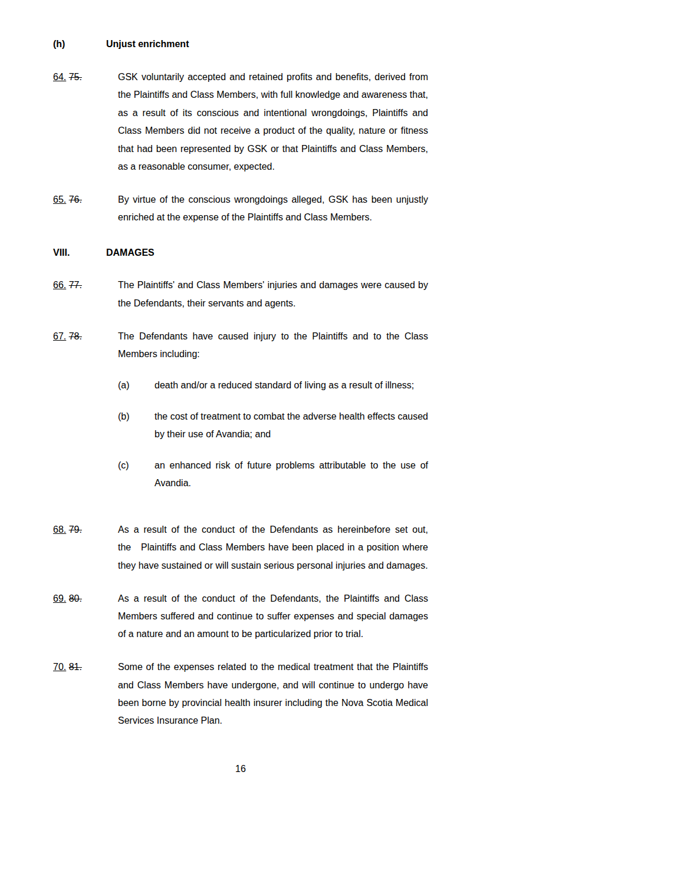(h) Unjust enrichment
64. 75.
GSK voluntarily accepted and retained profits and benefits, derived from the Plaintiffs and Class Members, with full knowledge and awareness that, as a result of its conscious and intentional wrongdoings, Plaintiffs and Class Members did not receive a product of the quality, nature or fitness that had been represented by GSK or that Plaintiffs and Class Members, as a reasonable consumer, expected.
65. 76.
By virtue of the conscious wrongdoings alleged, GSK has been unjustly enriched at the expense of the Plaintiffs and Class Members.
VIII. DAMAGES
66. 77.
The Plaintiffs' and Class Members' injuries and damages were caused by the Defendants, their servants and agents.
67. 78.
The Defendants have caused injury to the Plaintiffs and to the Class Members including:
(a) death and/or a reduced standard of living as a result of illness;
(b) the cost of treatment to combat the adverse health effects caused by their use of Avandia; and
(c) an enhanced risk of future problems attributable to the use of Avandia.
68. 79.
As a result of the conduct of the Defendants as hereinbefore set out, the Plaintiffs and Class Members have been placed in a position where they have sustained or will sustain serious personal injuries and damages.
69. 80.
As a result of the conduct of the Defendants, the Plaintiffs and Class Members suffered and continue to suffer expenses and special damages of a nature and an amount to be particularized prior to trial.
70. 81.
Some of the expenses related to the medical treatment that the Plaintiffs and Class Members have undergone, and will continue to undergo have been borne by provincial health insurer including the Nova Scotia Medical Services Insurance Plan.
16